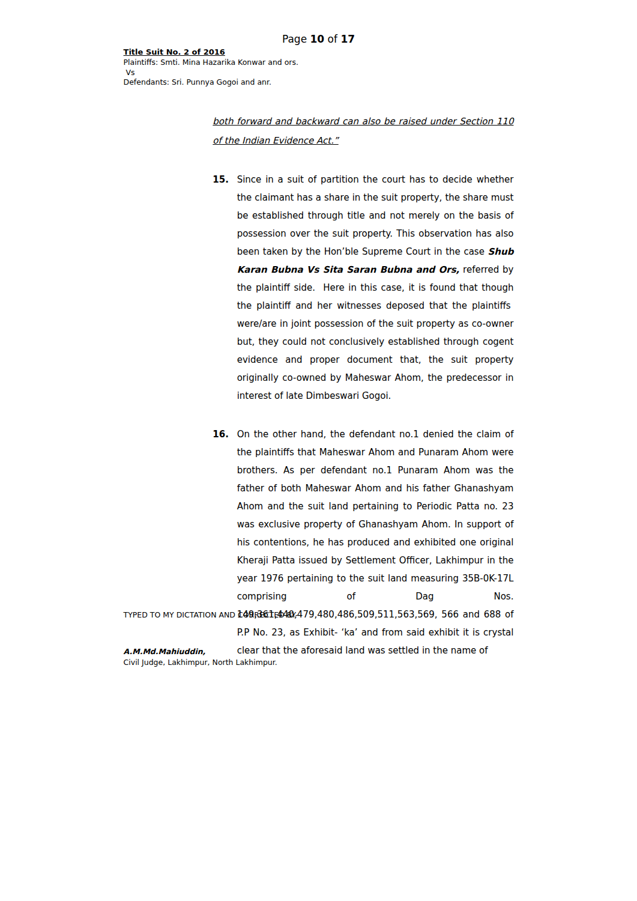Page 10 of 17
Title Suit No. 2 of 2016
Plaintiffs: Smti. Mina Hazarika Konwar and ors.
Vs
Defendants: Sri. Punnya Gogoi and anr.
both forward and backward can also be raised under Section 110 of the Indian Evidence Act.”
15.
Since in a suit of partition the court has to decide whether the claimant has a share in the suit property, the share must be established through title and not merely on the basis of possession over the suit property. This observation has also been taken by the Hon’ble Supreme Court in the case Shub Karan Bubna Vs Sita Saran Bubna and Ors, referred by the plaintiff side. Here in this case, it is found that though the plaintiff and her witnesses deposed that the plaintiffs were/are in joint possession of the suit property as co-owner but, they could not conclusively established through cogent evidence and proper document that, the suit property originally co-owned by Maheswar Ahom, the predecessor in interest of late Dimbeswari Gogoi.
16.
On the other hand, the defendant no.1 denied the claim of the plaintiffs that Maheswar Ahom and Punaram Ahom were brothers. As per defendant no.1 Punaram Ahom was the father of both Maheswar Ahom and his father Ghanashyam Ahom and the suit land pertaining to Periodic Patta no. 23 was exclusive property of Ghanashyam Ahom. In support of his contentions, he has produced and exhibited one original Kheraji Patta issued by Settlement Officer, Lakhimpur in the year 1976 pertaining to the suit land measuring 35B-0K-17L comprising of Dag Nos. 149,361,440,479,480,486,509,511,563,569, 566 and 688 of P.P No. 23, as Exhibit- ‘ka’ and from said exhibit it is crystal clear that the aforesaid land was settled in the name of
TYPED TO MY DICTATION AND CORRECTED BY-
A.M.Md.Mahiuddin,
Civil Judge, Lakhimpur, North Lakhimpur.